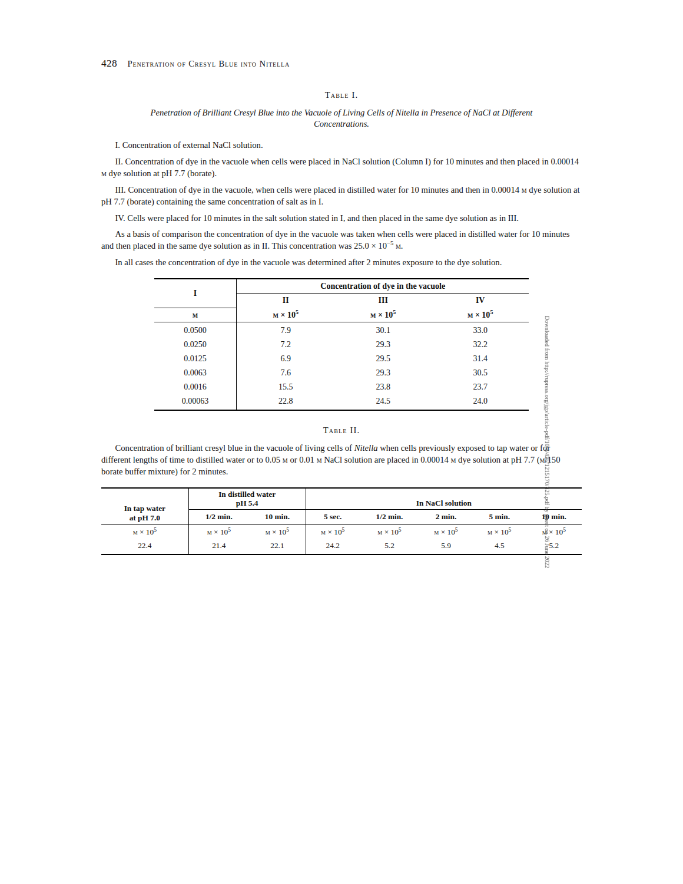Downloaded from http://rupress.org/jgp/article-pdf/10/3/425/1215170/425.pdf by guest on 26 June 2022
428
Penetration of Cresyl Blue into Nitella
Table I.
Penetration of Brilliant Cresyl Blue into the Vacuole of Living Cells of Nitella in Presence of NaCl at Different Concentrations.
I. Concentration of external NaCl solution.
II. Concentration of dye in the vacuole when cells were placed in NaCl solution (Column I) for 10 minutes and then placed in 0.00014 m dye solution at pH 7.7 (borate).
III. Concentration of dye in the vacuole, when cells were placed in distilled water for 10 minutes and then in 0.00014 m dye solution at pH 7.7 (borate) containing the same concentration of salt as in I.
IV. Cells were placed for 10 minutes in the salt solution stated in I, and then placed in the same dye solution as in III.
As a basis of comparison the concentration of dye in the vacuole was taken when cells were placed in distilled water for 10 minutes and then placed in the same dye solution as in II. This concentration was 25.0 × 10−5 m.
In all cases the concentration of dye in the vacuole was determined after 2 minutes exposure to the dye solution.
| I | Concentration of dye in the vacuole |
| --- | --- |
| II | III | IV |
| m | m × 10 5 | m × 10 5 | m × 10 5 |
| 0.0500 | 7.9 | 30.1 | 33.0 |
| 0.0250 | 7.2 | 29.3 | 32.2 |
| 0.0125 | 6.9 | 29.5 | 31.4 |
| 0.0063 | 7.6 | 29.3 | 30.5 |
| 0.0016 | 15.5 | 23.8 | 23.7 |
| 0.00063 | 22.8 | 24.5 | 24.0 |
Table II.
Concentration of brilliant cresyl blue in the vacuole of living cells of Nitella when cells previously exposed to tap water or for different lengths of time to distilled water or to 0.05 m or 0.01 m NaCl solution are placed in 0.00014 m dye solution at pH 7.7 (m/150 borate buffer mixture) for 2 minutes.
| In tap water at pH 7.0 | In distilled water pH 5.4 | In NaCl solution |
| --- | --- | --- |
| 1/2 min. | 10 min. | 5 sec. | 1/2 min. | 2 min. | 5 min. | 10 min. |
| m × 10 5 | m × 10 5 | m × 10 5 | m × 10 5 | m × 10 5 | m × 10 5 | m × 10 5 | m × 10 5 |
| 22.4 | 21.4 | 22.1 | 24.2 | 5.2 | 5.9 | 4.5 | 5.2 |